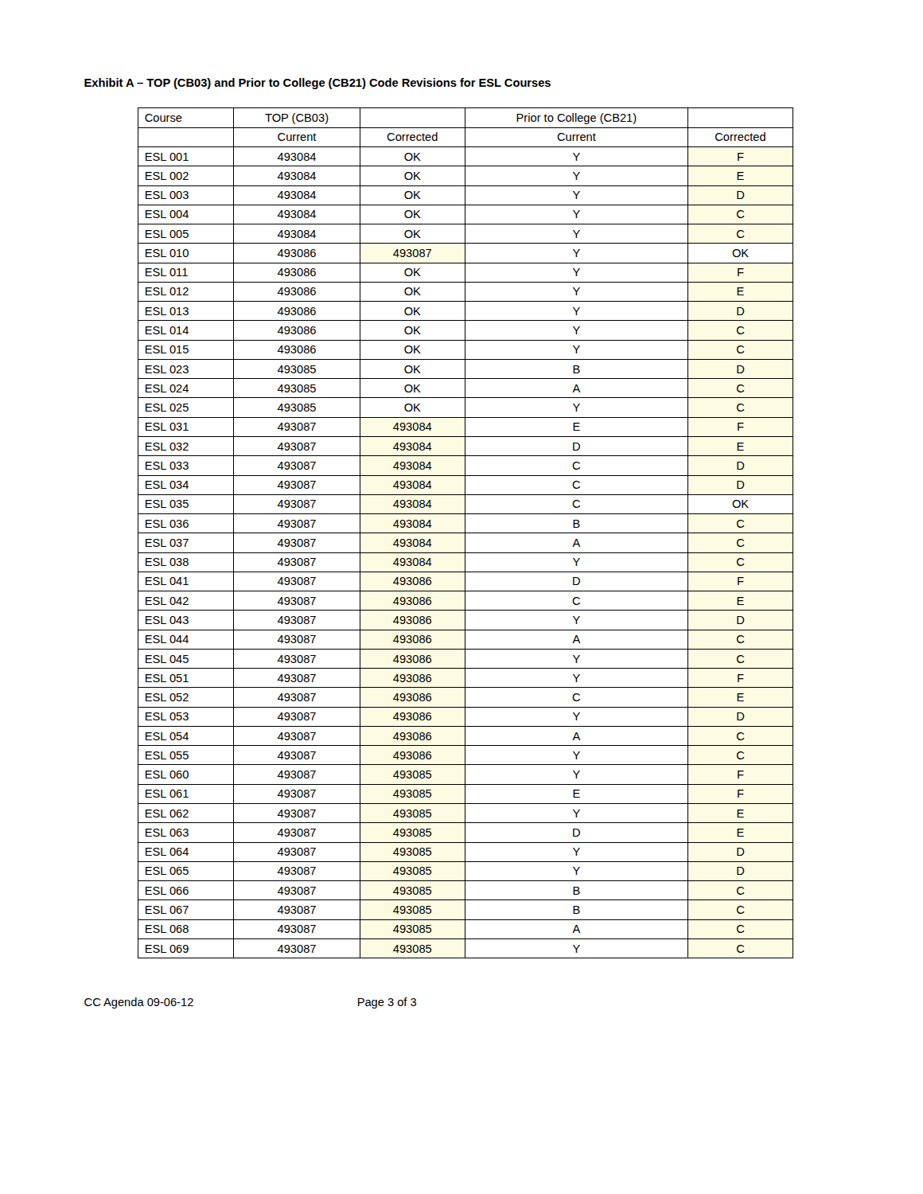Exhibit A – TOP (CB03) and Prior to College (CB21) Code Revisions for ESL Courses
| Course | TOP (CB03) | | Prior to College (CB21) | |
| | Current | Corrected | Current | Corrected |
| ESL 001 | 493084 | OK | Y | F |
| ESL 002 | 493084 | OK | Y | E |
| ESL 003 | 493084 | OK | Y | D |
| ESL 004 | 493084 | OK | Y | C |
| ESL 005 | 493084 | OK | Y | C |
| ESL 010 | 493086 | 493087 | Y | OK |
| ESL 011 | 493086 | OK | Y | F |
| ESL 012 | 493086 | OK | Y | E |
| ESL 013 | 493086 | OK | Y | D |
| ESL 014 | 493086 | OK | Y | C |
| ESL 015 | 493086 | OK | Y | C |
| ESL 023 | 493085 | OK | B | D |
| ESL 024 | 493085 | OK | A | C |
| ESL 025 | 493085 | OK | Y | C |
| ESL 031 | 493087 | 493084 | E | F |
| ESL 032 | 493087 | 493084 | D | E |
| ESL 033 | 493087 | 493084 | C | D |
| ESL 034 | 493087 | 493084 | C | D |
| ESL 035 | 493087 | 493084 | C | OK |
| ESL 036 | 493087 | 493084 | B | C |
| ESL 037 | 493087 | 493084 | A | C |
| ESL 038 | 493087 | 493084 | Y | C |
| ESL 041 | 493087 | 493086 | D | F |
| ESL 042 | 493087 | 493086 | C | E |
| ESL 043 | 493087 | 493086 | Y | D |
| ESL 044 | 493087 | 493086 | A | C |
| ESL 045 | 493087 | 493086 | Y | C |
| ESL 051 | 493087 | 493086 | Y | F |
| ESL 052 | 493087 | 493086 | C | E |
| ESL 053 | 493087 | 493086 | Y | D |
| ESL 054 | 493087 | 493086 | A | C |
| ESL 055 | 493087 | 493086 | Y | C |
| ESL 060 | 493087 | 493085 | Y | F |
| ESL 061 | 493087 | 493085 | E | F |
| ESL 062 | 493087 | 493085 | Y | E |
| ESL 063 | 493087 | 493085 | D | E |
| ESL 064 | 493087 | 493085 | Y | D |
| ESL 065 | 493087 | 493085 | Y | D |
| ESL 066 | 493087 | 493085 | B | C |
| ESL 067 | 493087 | 493085 | B | C |
| ESL 068 | 493087 | 493085 | A | C |
| ESL 069 | 493087 | 493085 | Y | C |
CC Agenda 09-06-12 Page 3 of 3